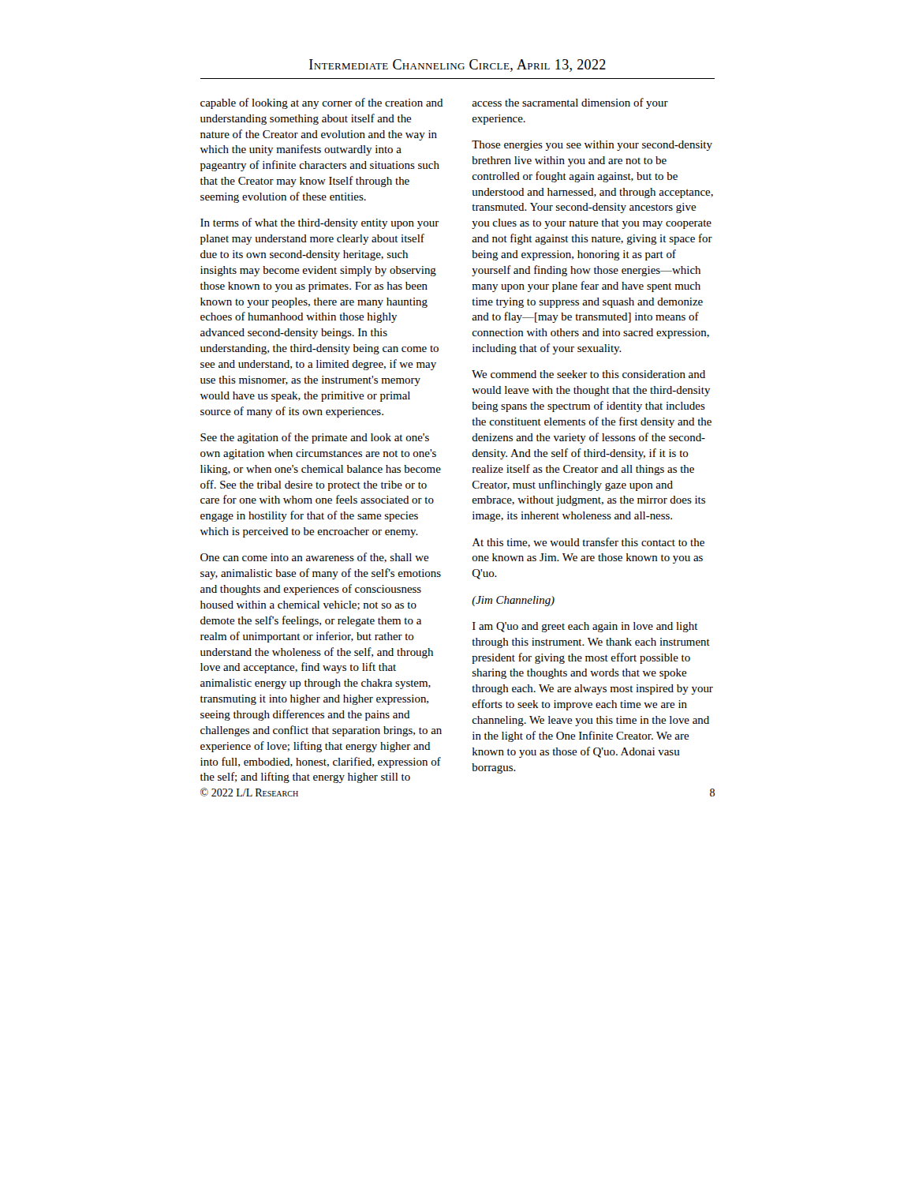Intermediate Channeling Circle, April 13, 2022
capable of looking at any corner of the creation and understanding something about itself and the nature of the Creator and evolution and the way in which the unity manifests outwardly into a pageantry of infinite characters and situations such that the Creator may know Itself through the seeming evolution of these entities.
In terms of what the third-density entity upon your planet may understand more clearly about itself due to its own second-density heritage, such insights may become evident simply by observing those known to you as primates. For as has been known to your peoples, there are many haunting echoes of humanhood within those highly advanced second-density beings. In this understanding, the third-density being can come to see and understand, to a limited degree, if we may use this misnomer, as the instrument's memory would have us speak, the primitive or primal source of many of its own experiences.
See the agitation of the primate and look at one's own agitation when circumstances are not to one's liking, or when one's chemical balance has become off. See the tribal desire to protect the tribe or to care for one with whom one feels associated or to engage in hostility for that of the same species which is perceived to be encroacher or enemy.
One can come into an awareness of the, shall we say, animalistic base of many of the self's emotions and thoughts and experiences of consciousness housed within a chemical vehicle; not so as to demote the self's feelings, or relegate them to a realm of unimportant or inferior, but rather to understand the wholeness of the self, and through love and acceptance, find ways to lift that animalistic energy up through the chakra system, transmuting it into higher and higher expression, seeing through differences and the pains and challenges and conflict that separation brings, to an experience of love; lifting that energy higher and into full, embodied, honest, clarified, expression of the self; and lifting that energy higher still to access the sacramental dimension of your experience.
Those energies you see within your second-density brethren live within you and are not to be controlled or fought again against, but to be understood and harnessed, and through acceptance, transmuted. Your second-density ancestors give you clues as to your nature that you may cooperate and not fight against this nature, giving it space for being and expression, honoring it as part of yourself and finding how those energies—which many upon your plane fear and have spent much time trying to suppress and squash and demonize and to flay—[may be transmuted] into means of connection with others and into sacred expression, including that of your sexuality.
We commend the seeker to this consideration and would leave with the thought that the third-density being spans the spectrum of identity that includes the constituent elements of the first density and the denizens and the variety of lessons of the second-density. And the self of third-density, if it is to realize itself as the Creator and all things as the Creator, must unflinchingly gaze upon and embrace, without judgment, as the mirror does its image, its inherent wholeness and all-ness.
At this time, we would transfer this contact to the one known as Jim. We are those known to you as Q'uo.
(Jim Channeling)
I am Q'uo and greet each again in love and light through this instrument. We thank each instrument president for giving the most effort possible to sharing the thoughts and words that we spoke through each. We are always most inspired by your efforts to seek to improve each time we are in channeling. We leave you this time in the love and in the light of the One Infinite Creator. We are known to you as those of Q'uo. Adonai vasu borragus.
© 2022 L/L Research 8